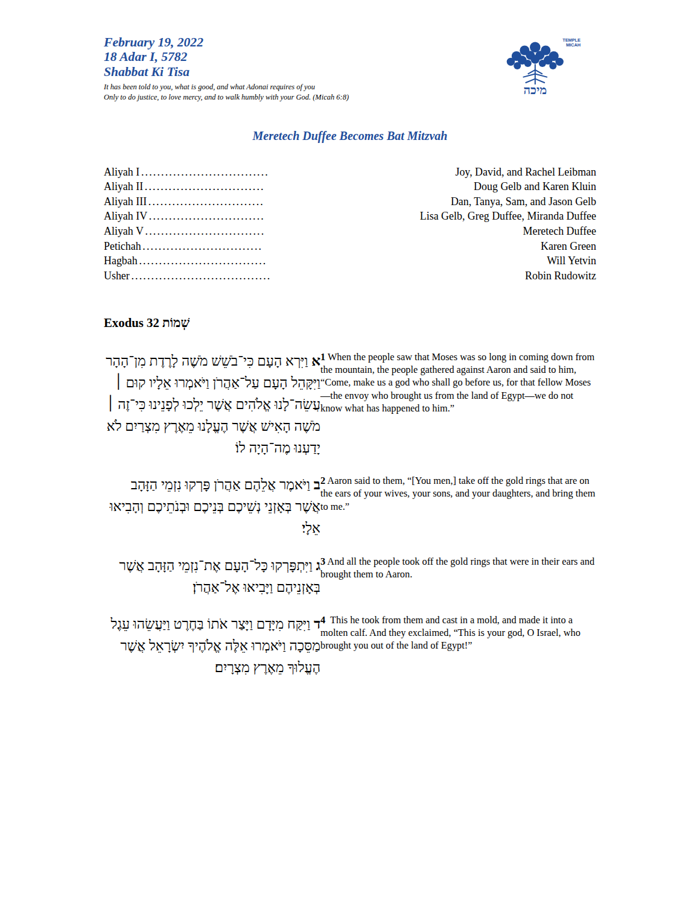February 19, 2022
18 Adar I, 5782
Shabbat Ki Tisa
It has been told to you, what is good, and what Adonai requires of you
Only to do justice, to love mercy, and to walk humbly with your God. (Micah 6:8)
Temple Micah מיכה TEMPLE MICAH
Meretech Duffee Becomes Bat Mitzvah
Aliyah I................................ Joy, David, and Rachel Leibman
Aliyah II.............................. Doug Gelb and Karen Kluin
Aliyah III............................. Dan, Tanya, Sam, and Jason Gelb
Aliyah IV............................. Lisa Gelb, Greg Duffee, Miranda Duffee
Aliyah V.............................. Meretech Duffee
Petichah.............................. Karen Green
Hagbah................................ Will Yetvin
Usher................................... Robin Rudowitz
Exodus שְׁמוֹת 32
| א וַיִּרְא הָעָם כִּי־בֹשֵׁשׁ מֹשֶׁה לָרֶדֶת מִן־הָהָר וַיִּקָּהֵל הָעָם עַל־אַהֲרֹן וַיֹּאמְרוּ אֵלָיו קוּם ׀ עֲשֵׂה־לָנוּ אֱלֹהִים אֲשֶׁר יֵלְכוּ לְפָנֵינוּ כִּי־זֶה ׀ מֹשֶׁה הָאִישׁ אֲשֶׁר הֶעֱלָנוּ מֵאֶרֶץ מִצְרַיִם לֹא יָדַעְנוּ מֶה־הָיָה לוֹ׃ | 1 When the people saw that Moses was so long in coming down from the mountain, the people gathered against Aaron and said to him, “Come, make us a god who shall go before us, for that fellow Moses—the envoy who brought us from the land of Egypt—we do not know what has happened to him.” |
| ב וַיֹּאמֶר אֲלֵהֶם אַהֲרֹן פָּרְקוּ נִזְמֵי הַזָּהָב אֲשֶׁר בְּאָזְנֵי נְשֵׁיכֶם בְּנֵיכֶם וּבְנֹתֵיכֶם וְהָבִיאוּ אֵלָי׃ | 2 Aaron said to them, “[You men,] take off the gold rings that are on the ears of your wives, your sons, and your daughters, and bring them to me.” |
| ג וַיִּתְפָּרְקוּ כָּל־הָעָם אֶת־נִזְמֵי הַזָּהָב אֲשֶׁר בְּאָזְנֵיהֶם וַיָּבִיאוּ אֶל־אַהֲרֹן׃ | 3 And all the people took off the gold rings that were in their ears and brought them to Aaron. |
| ד וַיִּקַּח מִיָּדָם וַיָּצַר אֹתוֹ בַּחֶרֶט וַיַּעֲשֵׂהוּ עֵגֶל מַסֵּכָה וַיֹּאמְרוּ אֵלֶּה אֱלֹהֶיךָ יִשְׂרָאֵל אֲשֶׁר הֶעֱלוּךָ מֵאֶרֶץ מִצְרָיִם׃ | 4 This he took from them and cast in a mold, and made it into a molten calf. And they exclaimed, “This is your god, O Israel, who brought you out of the land of Egypt!” |